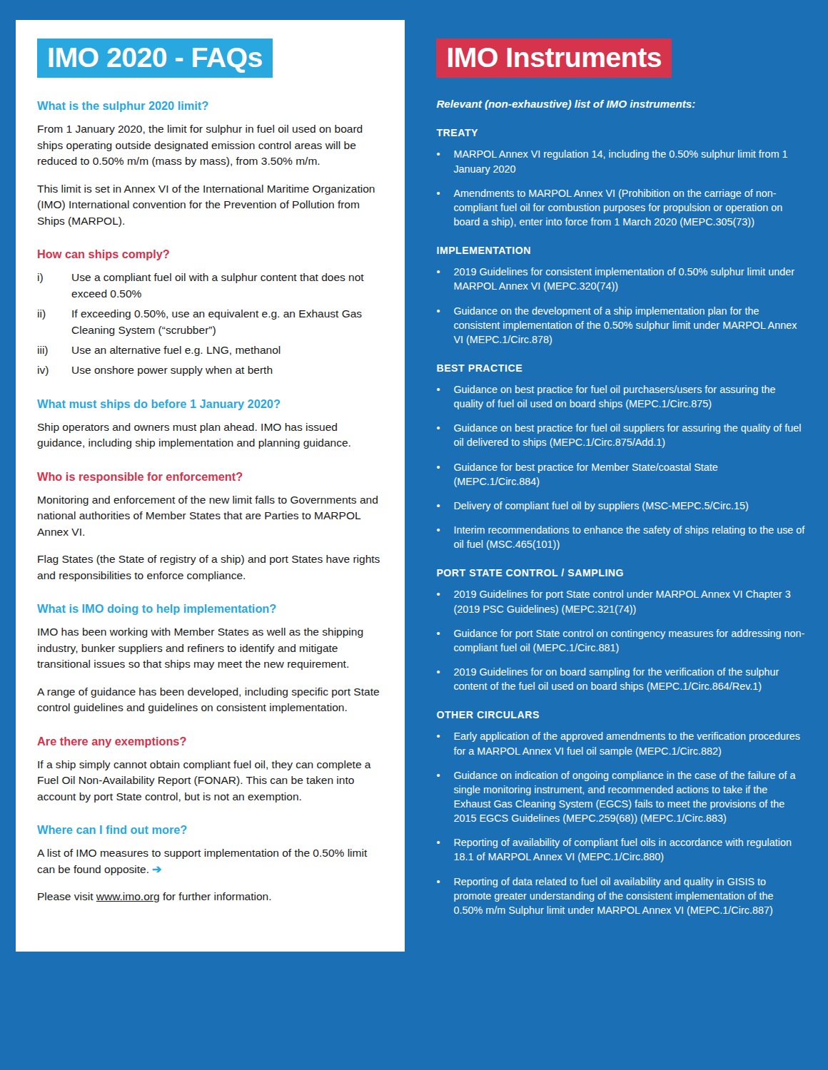IMO 2020 - FAQs
What is the sulphur 2020 limit?
From 1 January 2020, the limit for sulphur in fuel oil used on board ships operating outside designated emission control areas will be reduced to 0.50% m/m (mass by mass), from 3.50% m/m.
This limit is set in Annex VI of the International Maritime Organization (IMO) International convention for the Prevention of Pollution from Ships (MARPOL).
How can ships comply?
i) Use a compliant fuel oil with a sulphur content that does not exceed 0.50%
ii) If exceeding 0.50%, use an equivalent e.g. an Exhaust Gas Cleaning System (“scrubber”)
iii) Use an alternative fuel e.g. LNG, methanol
iv) Use onshore power supply when at berth
What must ships do before 1 January 2020?
Ship operators and owners must plan ahead. IMO has issued guidance, including ship implementation and planning guidance.
Who is responsible for enforcement?
Monitoring and enforcement of the new limit falls to Governments and national authorities of Member States that are Parties to MARPOL Annex VI.
Flag States (the State of registry of a ship) and port States have rights and responsibilities to enforce compliance.
What is IMO doing to help implementation?
IMO has been working with Member States as well as the shipping industry, bunker suppliers and refiners to identify and mitigate transitional issues so that ships may meet the new requirement.
A range of guidance has been developed, including specific port State control guidelines and guidelines on consistent implementation.
Are there any exemptions?
If a ship simply cannot obtain compliant fuel oil, they can complete a Fuel Oil Non-Availability Report (FONAR). This can be taken into account by port State control, but is not an exemption.
Where can I find out more?
A list of IMO measures to support implementation of the 0.50% limit can be found opposite. ➔
Please visit www.imo.org for further information.
IMO Instruments
Relevant (non-exhaustive) list of IMO instruments:
Treaty
•MARPOL Annex VI regulation 14, including the 0.50% sulphur limit from 1 January 2020
•Amendments to MARPOL Annex VI (Prohibition on the carriage of non-compliant fuel oil for combustion purposes for propulsion or operation on board a ship), enter into force from 1 March 2020 (MEPC.305(73))
Implementation
•2019 Guidelines for consistent implementation of 0.50% sulphur limit under MARPOL Annex VI (MEPC.320(74))
•Guidance on the development of a ship implementation plan for the consistent implementation of the 0.50% sulphur limit under MARPOL Annex VI (MEPC.1/Circ.878)
Best Practice
•Guidance on best practice for fuel oil purchasers/users for assuring the quality of fuel oil used on board ships (MEPC.1/Circ.875)
•Guidance on best practice for fuel oil suppliers for assuring the quality of fuel oil delivered to ships (MEPC.1/Circ.875/Add.1)
•Guidance for best practice for Member State/coastal State (MEPC.1/Circ.884)
•Delivery of compliant fuel oil by suppliers (MSC-MEPC.5/Circ.15)
•Interim recommendations to enhance the safety of ships relating to the use of oil fuel (MSC.465(101))
Port State Control / Sampling
•2019 Guidelines for port State control under MARPOL Annex VI Chapter 3 (2019 PSC Guidelines) (MEPC.321(74))
•Guidance for port State control on contingency measures for addressing non-compliant fuel oil (MEPC.1/Circ.881)
•2019 Guidelines for on board sampling for the verification of the sulphur content of the fuel oil used on board ships (MEPC.1/Circ.864/Rev.1)
Other Circulars
•Early application of the approved amendments to the verification procedures for a MARPOL Annex VI fuel oil sample (MEPC.1/Circ.882)
•Guidance on indication of ongoing compliance in the case of the failure of a single monitoring instrument, and recommended actions to take if the Exhaust Gas Cleaning System (EGCS) fails to meet the provisions of the 2015 EGCS Guidelines (MEPC.259(68)) (MEPC.1/Circ.883)
•Reporting of availability of compliant fuel oils in accordance with regulation 18.1 of MARPOL Annex VI (MEPC.1/Circ.880)
•Reporting of data related to fuel oil availability and quality in GISIS to promote greater understanding of the consistent implementation of the 0.50% m/m Sulphur limit under MARPOL Annex VI (MEPC.1/Circ.887)